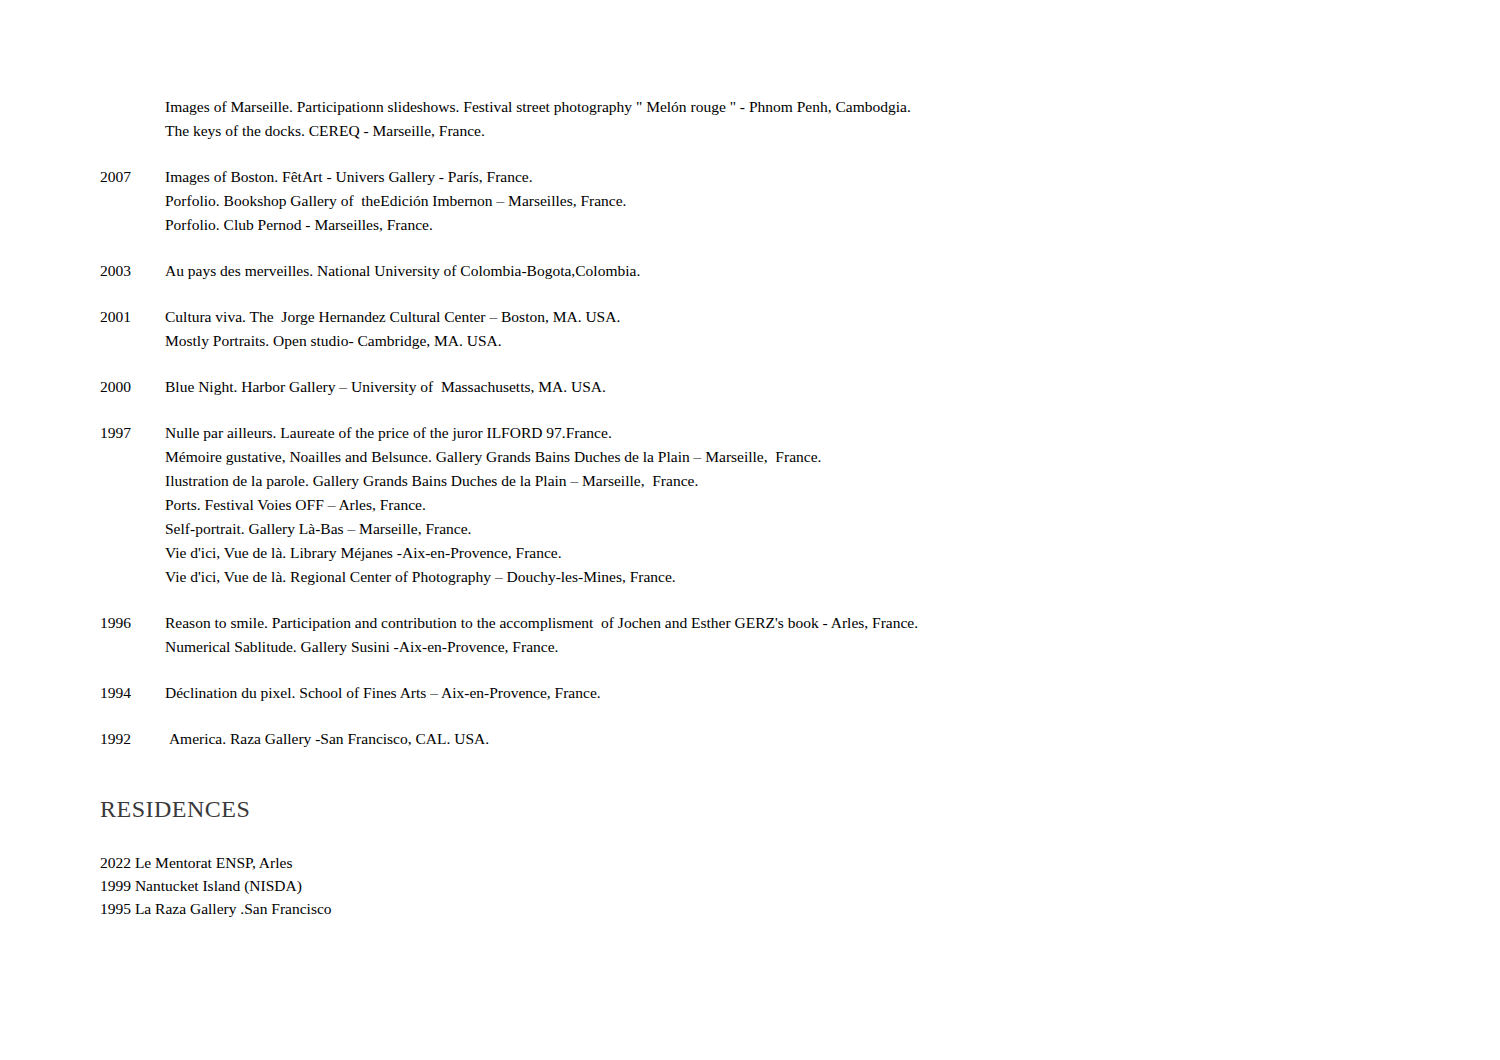Images of Marseille. Participationn slideshows. Festival street photography " Melón rouge " - Phnom Penh, Cambodgia.
The keys of the docks. CEREQ - Marseille, France.
2007
Images of Boston. FêtArt - Univers Gallery - París, France.
Porfolio. Bookshop Gallery of theEdición Imbernon – Marseilles, France.
Porfolio. Club Pernod - Marseilles, France.
2003
Au pays des merveilles. National University of Colombia-Bogota,Colombia.
2001
Cultura viva. The Jorge Hernandez Cultural Center – Boston, MA. USA.
Mostly Portraits. Open studio- Cambridge, MA. USA.
2000
Blue Night. Harbor Gallery – University of Massachusetts, MA. USA.
1997
Nulle par ailleurs. Laureate of the price of the juror ILFORD 97.France.
Mémoire gustative, Noailles and Belsunce. Gallery Grands Bains Duches de la Plain – Marseille, France.
Ilustration de la parole. Gallery Grands Bains Duches de la Plain – Marseille, France.
Ports. Festival Voies OFF – Arles, France.
Self-portrait. Gallery Là-Bas – Marseille, France.
Vie d'ici, Vue de là. Library Méjanes -Aix-en-Provence, France.
Vie d'ici, Vue de là. Regional Center of Photography – Douchy-les-Mines, France.
1996
Reason to smile. Participation and contribution to the accomplisment of Jochen and Esther GERZ's book - Arles, France.
Numerical Sablitude. Gallery Susini -Aix-en-Provence, France.
1994
Déclination du pixel. School of Fines Arts – Aix-en-Provence, France.
1992
America. Raza Gallery -San Francisco, CAL. USA.
RESIDENCES
2022 Le Mentorat ENSP, Arles
1999 Nantucket Island (NISDA)
1995 La Raza Gallery .San Francisco